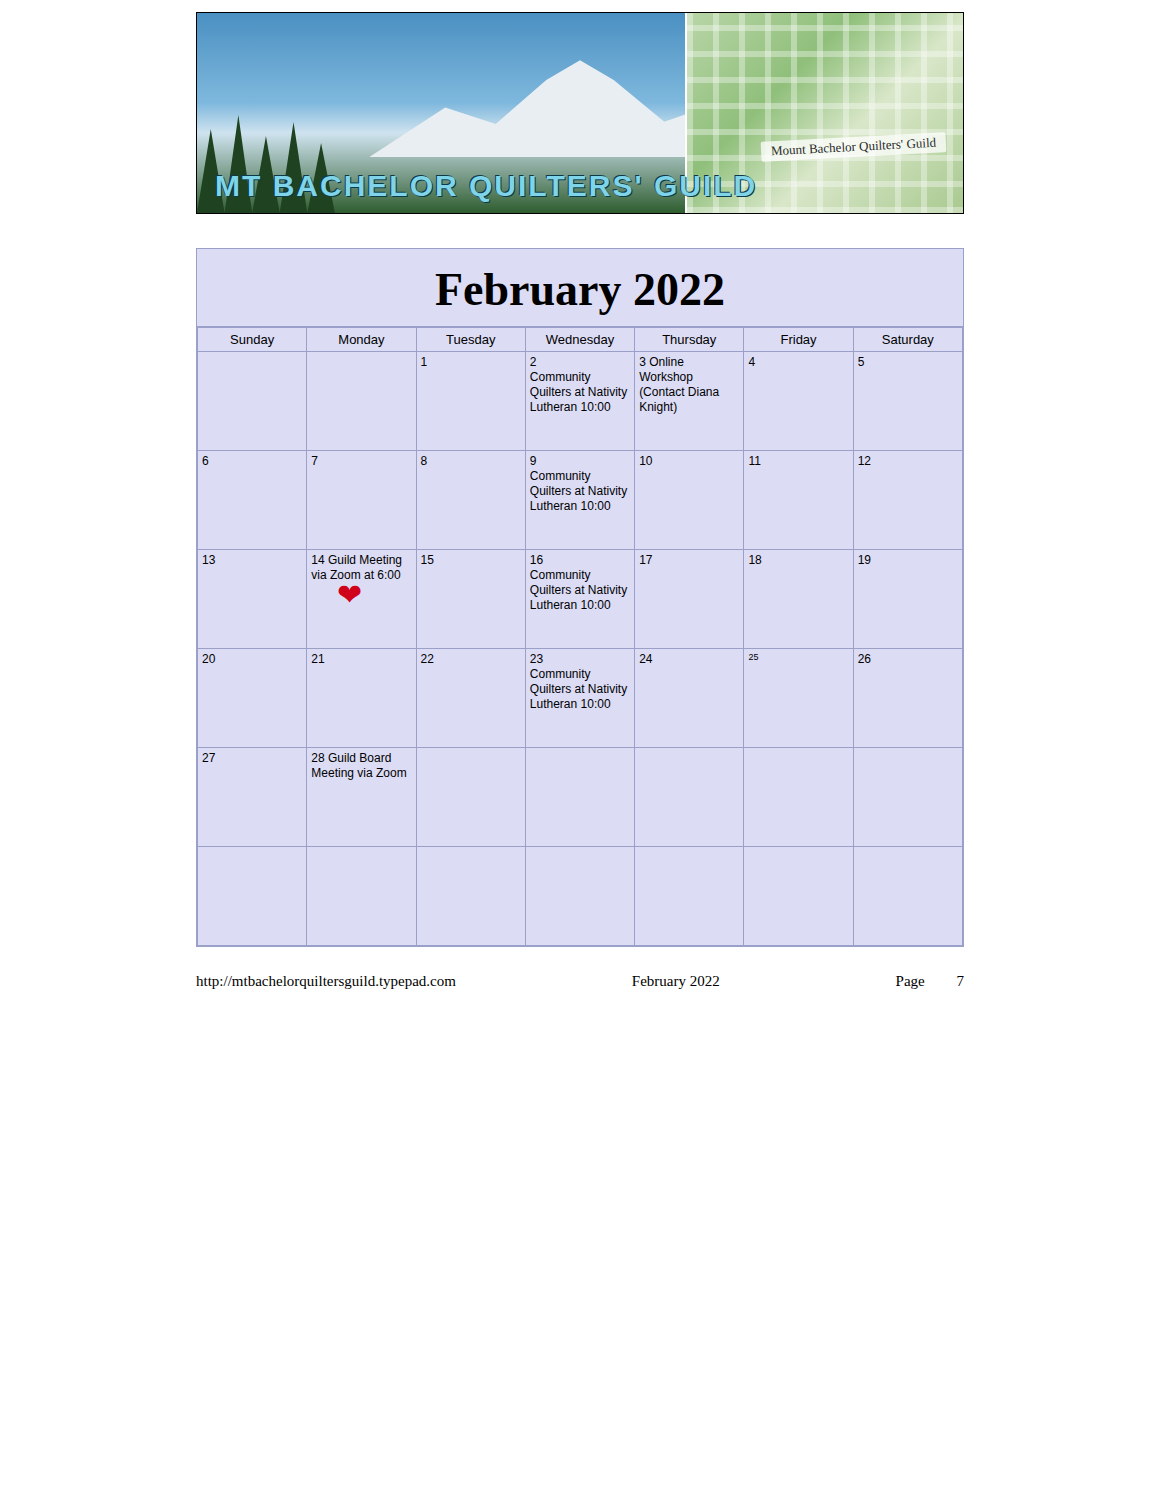Mount Bachelor Quilters' Guild
MT BACHELOR QUILTERS' GUILD
February 2022
| Sunday | Monday | Tuesday | Wednesday | Thursday | Friday | Saturday |
| --- | --- | --- | --- | --- | --- | --- |
| | | 1 | 2 Community Quilters at Nativity Lutheran 10:00 | 3 Online Workshop (Contact Diana Knight) | 4 | 5 |
| 6 | 7 | 8 | 9 Community Quilters at Nativity Lutheran 10:00 | 10 | 11 | 12 |
| 13 | 14 Guild Meeting via Zoom at 6:00 ❤ | 15 | 16 Community Quilters at Nativity Lutheran 10:00 | 17 | 18 | 19 |
| 20 | 21 | 22 | 23 Community Quilters at Nativity Lutheran 10:00 | 24 | 25 | 26 |
| 27 | 28 Guild Board Meeting via Zoom | | | | | |
http://mtbachelorquiltersguild.typepad.com
February 2022
Page 7